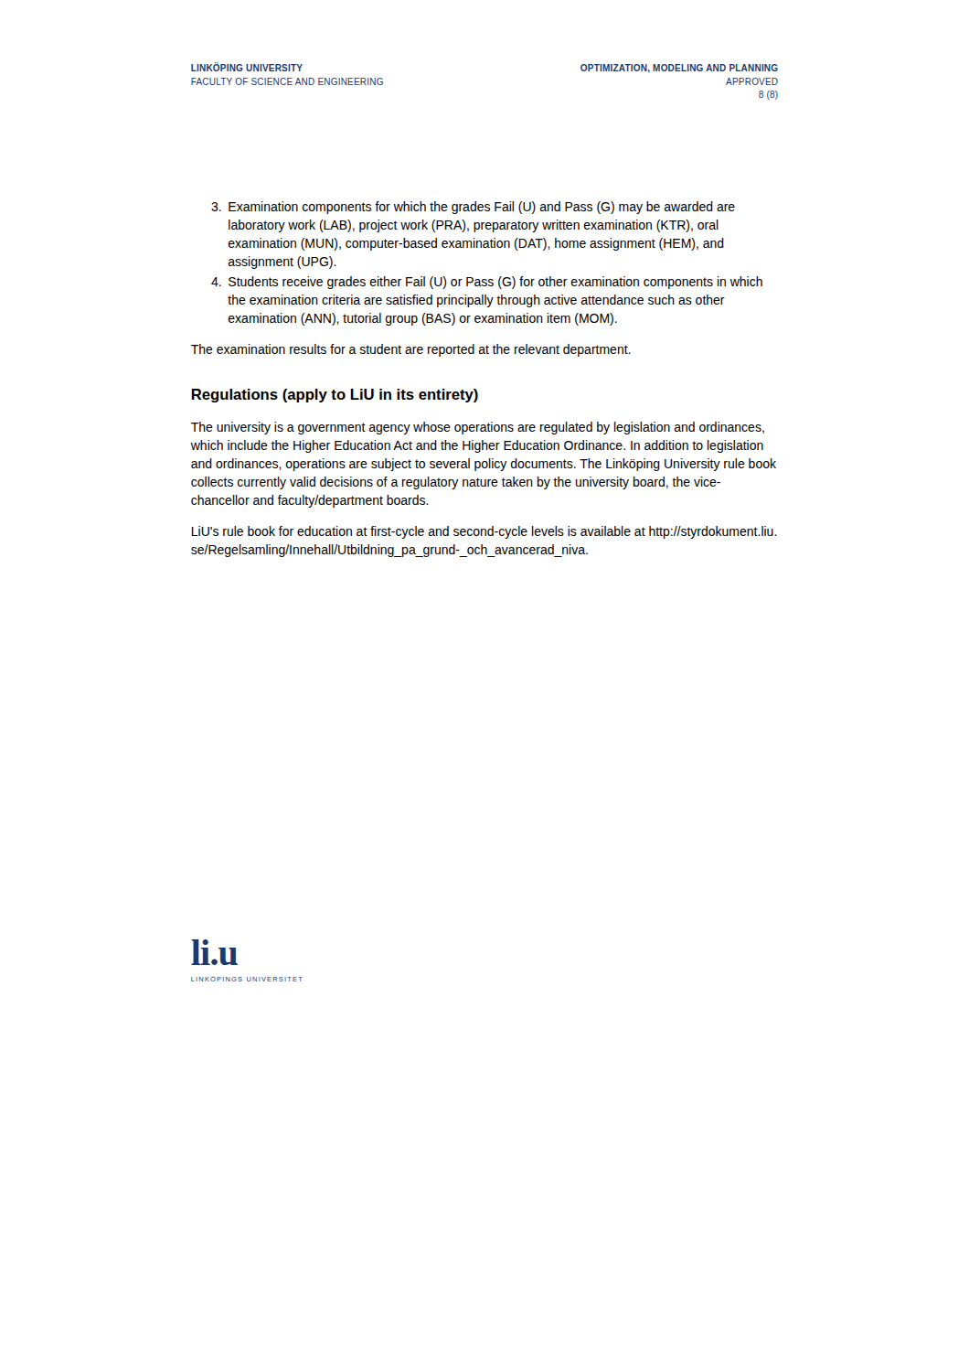LINKÖPING UNIVERSITY
FACULTY OF SCIENCE AND ENGINEERING
OPTIMIZATION, MODELING AND PLANNING
APPROVED
8 (8)
Examination components for which the grades Fail (U) and Pass (G) may be awarded are laboratory work (LAB), project work (PRA), preparatory written examination (KTR), oral examination (MUN), computer-based examination (DAT), home assignment (HEM), and assignment (UPG).
Students receive grades either Fail (U) or Pass (G) for other examination components in which the examination criteria are satisfied principally through active attendance such as other examination (ANN), tutorial group (BAS) or examination item (MOM).
The examination results for a student are reported at the relevant department.
Regulations (apply to LiU in its entirety)
The university is a government agency whose operations are regulated by legislation and ordinances, which include the Higher Education Act and the Higher Education Ordinance. In addition to legislation and ordinances, operations are subject to several policy documents. The Linköping University rule book collects currently valid decisions of a regulatory nature taken by the university board, the vice-chancellor and faculty/department boards.
LiU's rule book for education at first-cycle and second-cycle levels is available at http://styrdokument.liu.se/Regelsamling/Innehall/Utbildning_pa_grund-_och_avancerad_niva.
li. u LINKÖPINGS UNIVERSITET